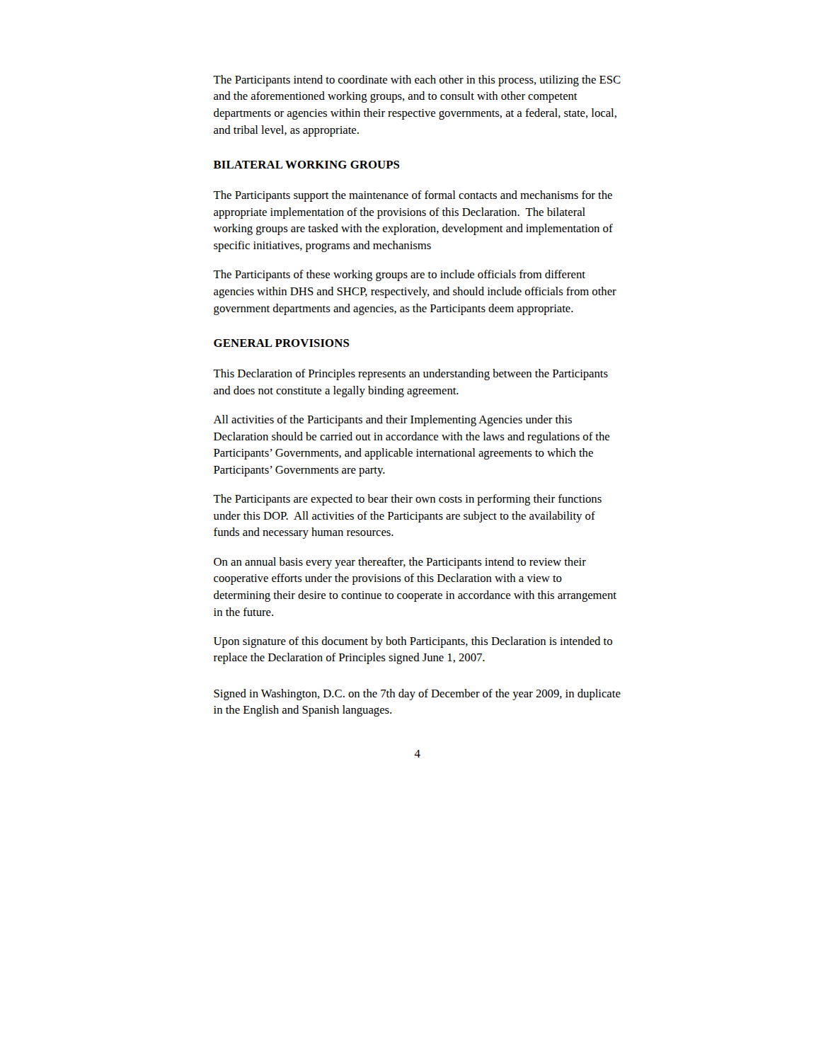The Participants intend to coordinate with each other in this process, utilizing the ESC and the aforementioned working groups, and to consult with other competent departments or agencies within their respective governments, at a federal, state, local, and tribal level, as appropriate.
BILATERAL WORKING GROUPS
The Participants support the maintenance of formal contacts and mechanisms for the appropriate implementation of the provisions of this Declaration. The bilateral working groups are tasked with the exploration, development and implementation of specific initiatives, programs and mechanisms
The Participants of these working groups are to include officials from different agencies within DHS and SHCP, respectively, and should include officials from other government departments and agencies, as the Participants deem appropriate.
GENERAL PROVISIONS
This Declaration of Principles represents an understanding between the Participants and does not constitute a legally binding agreement.
All activities of the Participants and their Implementing Agencies under this Declaration should be carried out in accordance with the laws and regulations of the Participants’ Governments, and applicable international agreements to which the Participants’ Governments are party.
The Participants are expected to bear their own costs in performing their functions under this DOP. All activities of the Participants are subject to the availability of funds and necessary human resources.
On an annual basis every year thereafter, the Participants intend to review their cooperative efforts under the provisions of this Declaration with a view to determining their desire to continue to cooperate in accordance with this arrangement in the future.
Upon signature of this document by both Participants, this Declaration is intended to replace the Declaration of Principles signed June 1, 2007.
Signed in Washington, D.C. on the 7th day of December of the year 2009, in duplicate in the English and Spanish languages.
4